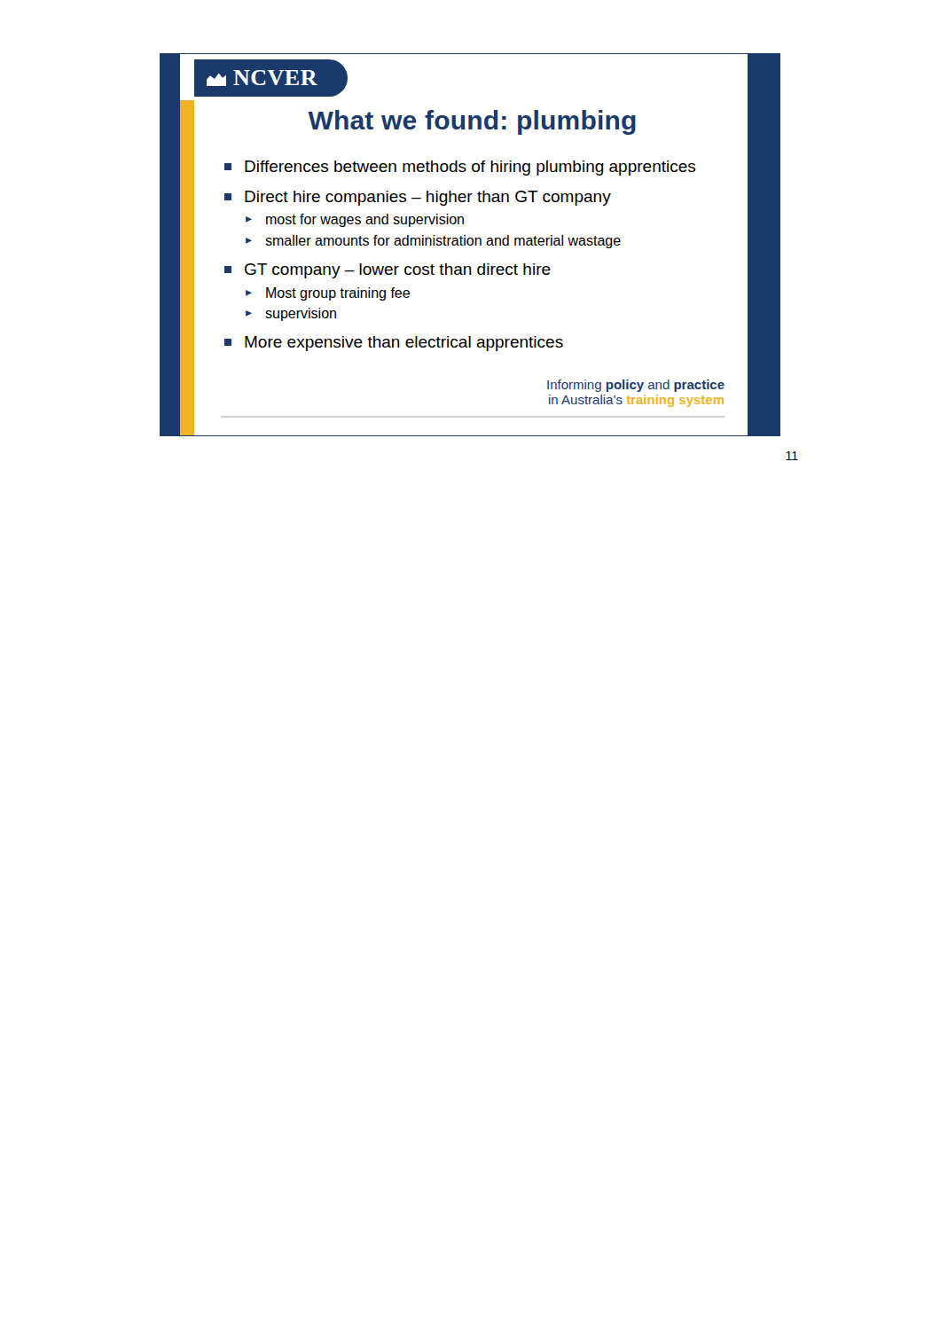NCVER
What we found: plumbing
Differences between methods of hiring plumbing apprentices
Direct hire companies – higher than GT company
most for wages and supervision
smaller amounts for administration and material wastage
GT company – lower cost than direct hire
Most group training fee
supervision
More expensive than electrical apprentices
Informing policy and practice
in Australia’s training system
11